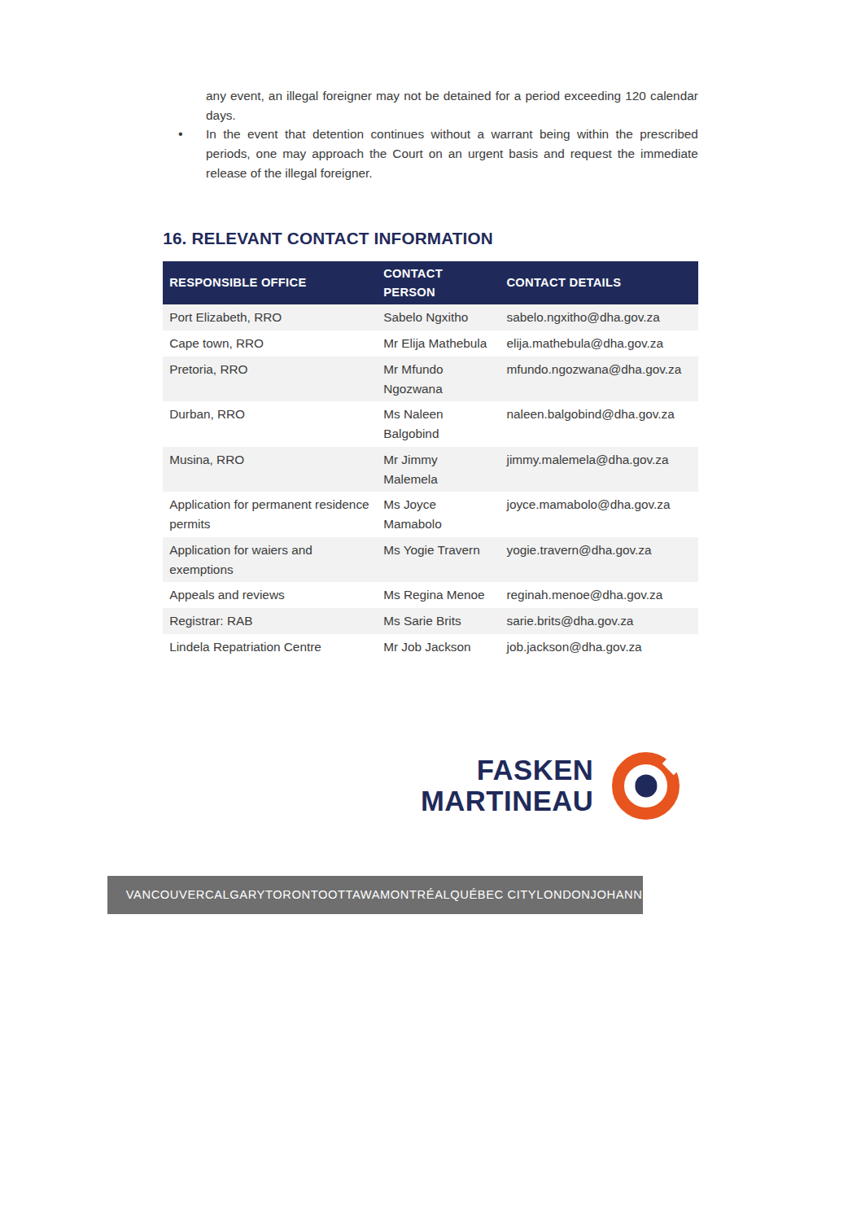any event, an illegal foreigner may not be detained for a period exceeding 120 calendar days.
In the event that detention continues without a warrant being within the prescribed periods, one may approach the Court on an urgent basis and request the immediate release of the illegal foreigner.
16. RELEVANT CONTACT INFORMATION
| RESPONSIBLE OFFICE | CONTACT PERSON | CONTACT DETAILS |
| --- | --- | --- |
| Port Elizabeth, RRO | Sabelo Ngxitho | sabelo.ngxitho@dha.gov.za |
| Cape town, RRO | Mr Elija Mathebula | elija.mathebula@dha.gov.za |
| Pretoria, RRO | Mr Mfundo Ngozwana | mfundo.ngozwana@dha.gov.za |
| Durban, RRO | Ms Naleen Balgobind | naleen.balgobind@dha.gov.za |
| Musina, RRO | Mr Jimmy Malemela | jimmy.malemela@dha.gov.za |
| Application for permanent residence permits | Ms Joyce Mamabolo | joyce.mamabolo@dha.gov.za |
| Application for waiers and exemptions | Ms Yogie Travern | yogie.travern@dha.gov.za |
| Appeals and reviews | Ms Regina Menoe | reginah.menoe@dha.gov.za |
| Registrar: RAB | Ms Sarie Brits | sarie.brits@dha.gov.za |
| Lindela Repatriation Centre | Mr Job Jackson | job.jackson@dha.gov.za |
FASKEN MARTINEAU
VANCOUVER CALGARY TORONTO OTTAWA MONTRÉAL QUÉBEC CITY LONDON JOHANNESBURG